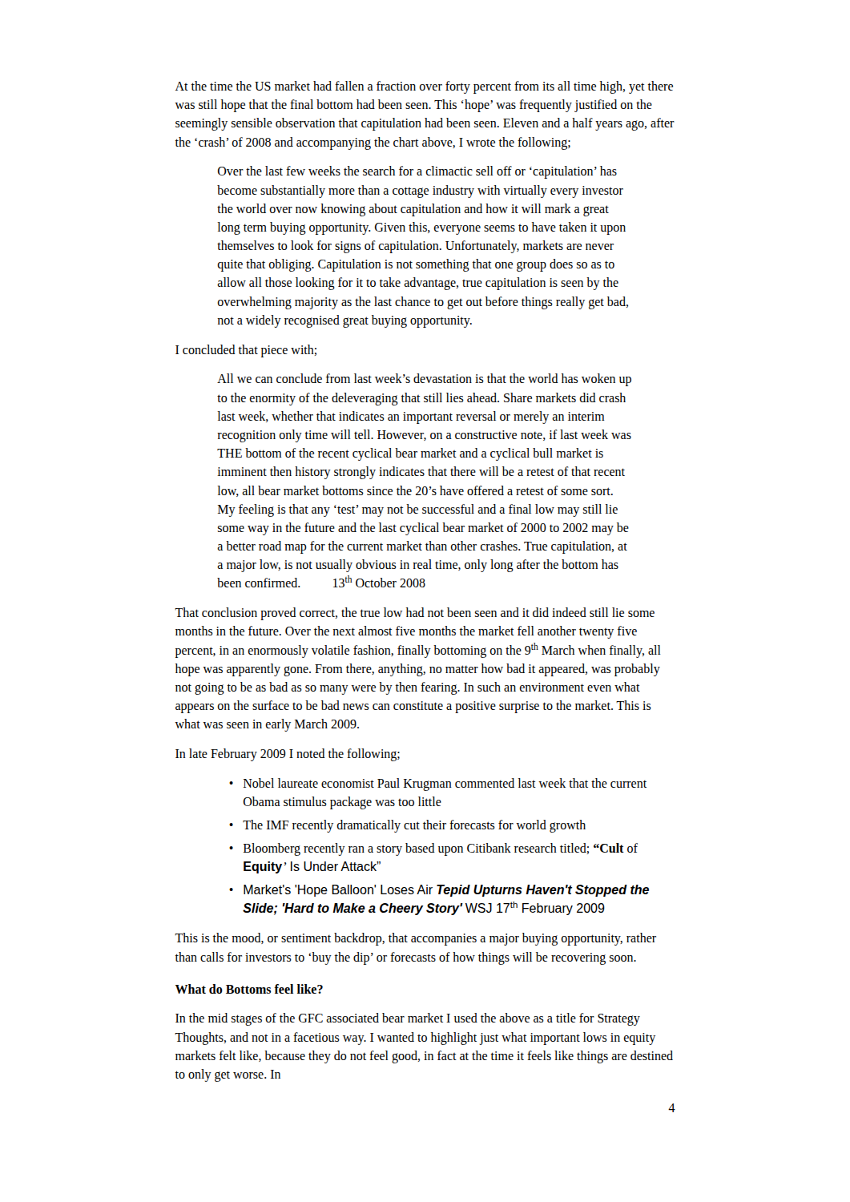At the time the US market had fallen a fraction over forty percent from its all time high, yet there was still hope that the final bottom had been seen. This ‘hope’ was frequently justified on the seemingly sensible observation that capitulation had been seen. Eleven and a half years ago, after the ‘crash’ of 2008 and accompanying the chart above, I wrote the following;
Over the last few weeks the search for a climactic sell off or ‘capitulation’ has become substantially more than a cottage industry with virtually every investor the world over now knowing about capitulation and how it will mark a great long term buying opportunity. Given this, everyone seems to have taken it upon themselves to look for signs of capitulation. Unfortunately, markets are never quite that obliging. Capitulation is not something that one group does so as to allow all those looking for it to take advantage, true capitulation is seen by the overwhelming majority as the last chance to get out before things really get bad, not a widely recognised great buying opportunity.
I concluded that piece with;
All we can conclude from last week’s devastation is that the world has woken up to the enormity of the deleveraging that still lies ahead. Share markets did crash last week, whether that indicates an important reversal or merely an interim recognition only time will tell. However, on a constructive note, if last week was THE bottom of the recent cyclical bear market and a cyclical bull market is imminent then history strongly indicates that there will be a retest of that recent low, all bear market bottoms since the 20’s have offered a retest of some sort. My feeling is that any ‘test’ may not be successful and a final low may still lie some way in the future and the last cyclical bear market of 2000 to 2002 may be a better road map for the current market than other crashes. True capitulation, at a major low, is not usually obvious in real time, only long after the bottom has been confirmed. 13th October 2008
That conclusion proved correct, the true low had not been seen and it did indeed still lie some months in the future. Over the next almost five months the market fell another twenty five percent, in an enormously volatile fashion, finally bottoming on the 9th March when finally, all hope was apparently gone. From there, anything, no matter how bad it appeared, was probably not going to be as bad as so many were by then fearing. In such an environment even what appears on the surface to be bad news can constitute a positive surprise to the market. This is what was seen in early March 2009.
In late February 2009 I noted the following;
Nobel laureate economist Paul Krugman commented last week that the current Obama stimulus package was too little
The IMF recently dramatically cut their forecasts for world growth
Bloomberg recently ran a story based upon Citibank research titled; “Cult of Equity’ Is Under Attack”
Market's 'Hope Balloon' Loses Air Tepid Upturns Haven't Stopped the Slide; 'Hard to Make a Cheery Story' WSJ 17th February 2009
This is the mood, or sentiment backdrop, that accompanies a major buying opportunity, rather than calls for investors to ‘buy the dip’ or forecasts of how things will be recovering soon.
What do Bottoms feel like?
In the mid stages of the GFC associated bear market I used the above as a title for Strategy Thoughts, and not in a facetious way. I wanted to highlight just what important lows in equity markets felt like, because they do not feel good, in fact at the time it feels like things are destined to only get worse. In
4